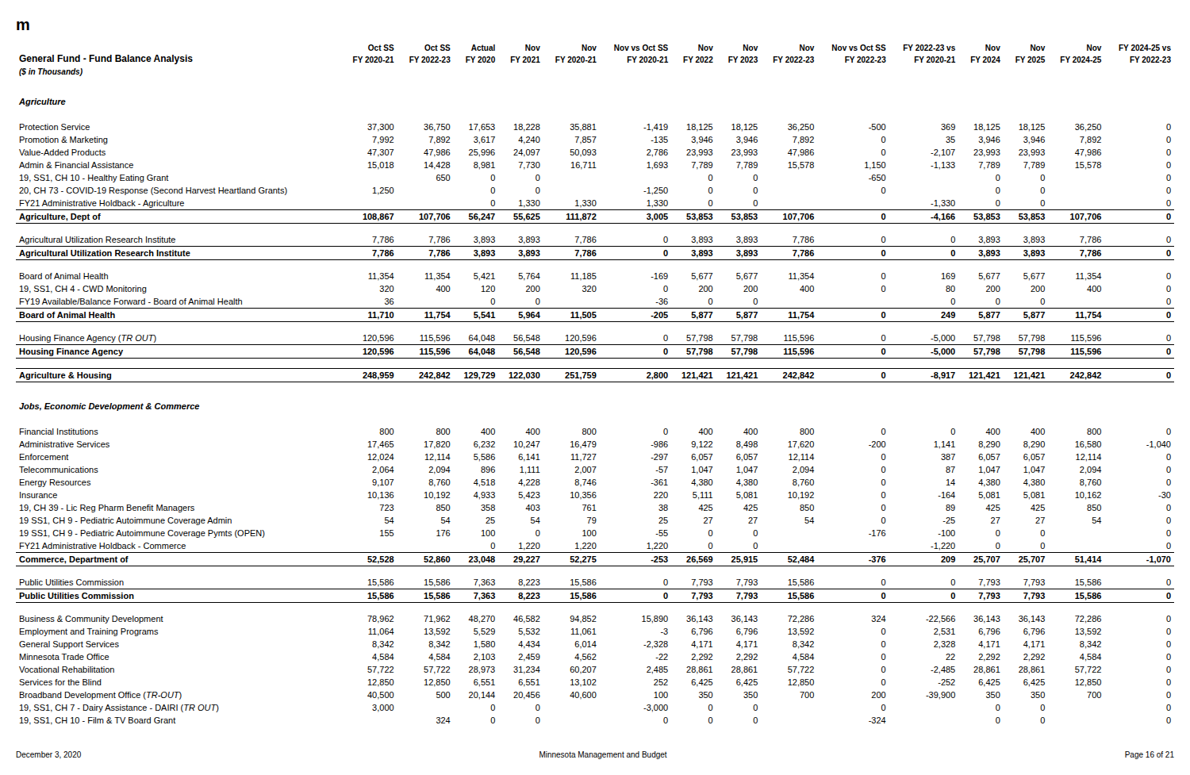m
| General Fund - Fund Balance Analysis | Oct SS | Oct SS | Actual | Nov | Nov | Nov vs Oct SS | Nov | Nov | Nov | Nov vs Oct SS | FY 2022-23 vs | Nov | Nov | Nov | FY 2024-25 vs |
| --- | --- | --- | --- | --- | --- | --- | --- | --- | --- | --- | --- | --- | --- | --- | --- |
| FY 2020-21 | FY 2022-23 | FY 2020 | FY 2021 | FY 2020-21 | FY 2020-21 | FY 2022 | FY 2023 | FY 2022-23 | FY 2022-23 | FY 2020-21 | FY 2024 | FY 2025 | FY 2024-25 | FY 2022-23 |
| ($ in Thousands) | |
| Agriculture | |
| Protection Service | 37,300 | 36,750 | 17,653 | 18,228 | 35,881 | -1,419 | 18,125 | 18,125 | 36,250 | -500 | 369 | 18,125 | 18,125 | 36,250 | 0 |
| Promotion & Marketing | 7,992 | 7,892 | 3,617 | 4,240 | 7,857 | -135 | 3,946 | 3,946 | 7,892 | 0 | 35 | 3,946 | 3,946 | 7,892 | 0 |
| Value-Added Products | 47,307 | 47,986 | 25,996 | 24,097 | 50,093 | 2,786 | 23,993 | 23,993 | 47,986 | 0 | -2,107 | 23,993 | 23,993 | 47,986 | 0 |
| Admin & Financial Assistance | 15,018 | 14,428 | 8,981 | 7,730 | 16,711 | 1,693 | 7,789 | 7,789 | 15,578 | 1,150 | -1,133 | 7,789 | 7,789 | 15,578 | 0 |
| 19, SS1, CH 10 - Healthy Eating Grant | | 650 | 0 | 0 | | | 0 | 0 | | -650 | | 0 | 0 | | 0 |
| 20, CH 73 - COVID-19 Response (Second Harvest Heartland Grants) | 1,250 | | 0 | 0 | | -1,250 | 0 | 0 | | 0 | | 0 | 0 | | 0 |
| FY21 Administrative Holdback - Agriculture | | | 0 | 1,330 | 1,330 | 1,330 | 0 | 0 | | | -1,330 | 0 | 0 | | 0 |
| Agriculture, Dept of | 108,867 | 107,706 | 56,247 | 55,625 | 111,872 | 3,005 | 53,853 | 53,853 | 107,706 | 0 | -4,166 | 53,853 | 53,853 | 107,706 | 0 |
| Agricultural Utilization Research Institute | 7,786 | 7,786 | 3,893 | 3,893 | 7,786 | 0 | 3,893 | 3,893 | 7,786 | 0 | 0 | 3,893 | 3,893 | 7,786 | 0 |
| Agricultural Utilization Research Institute | 7,786 | 7,786 | 3,893 | 3,893 | 7,786 | 0 | 3,893 | 3,893 | 7,786 | 0 | 0 | 3,893 | 3,893 | 7,786 | 0 |
| Board of Animal Health | 11,354 | 11,354 | 5,421 | 5,764 | 11,185 | -169 | 5,677 | 5,677 | 11,354 | 0 | 169 | 5,677 | 5,677 | 11,354 | 0 |
| 19, SS1, CH 4 - CWD Monitoring | 320 | 400 | 120 | 200 | 320 | 0 | 200 | 200 | 400 | 0 | 80 | 200 | 200 | 400 | 0 |
| FY19 Available/Balance Forward - Board of Animal Health | 36 | | 0 | 0 | | -36 | 0 | 0 | | | 0 | 0 | 0 | | 0 |
| Board of Animal Health | 11,710 | 11,754 | 5,541 | 5,964 | 11,505 | -205 | 5,877 | 5,877 | 11,754 | 0 | 249 | 5,877 | 5,877 | 11,754 | 0 |
| Housing Finance Agency ( TR OUT ) | 120,596 | 115,596 | 64,048 | 56,548 | 120,596 | 0 | 57,798 | 57,798 | 115,596 | 0 | -5,000 | 57,798 | 57,798 | 115,596 | 0 |
| Housing Finance Agency | 120,596 | 115,596 | 64,048 | 56,548 | 120,596 | 0 | 57,798 | 57,798 | 115,596 | 0 | -5,000 | 57,798 | 57,798 | 115,596 | 0 |
| Agriculture & Housing | 248,959 | 242,842 | 129,729 | 122,030 | 251,759 | 2,800 | 121,421 | 121,421 | 242,842 | 0 | -8,917 | 121,421 | 121,421 | 242,842 | 0 |
| Jobs, Economic Development & Commerce | |
| Financial Institutions | 800 | 800 | 400 | 400 | 800 | 0 | 400 | 400 | 800 | 0 | 0 | 400 | 400 | 800 | 0 |
| Administrative Services | 17,465 | 17,820 | 6,232 | 10,247 | 16,479 | -986 | 9,122 | 8,498 | 17,620 | -200 | 1,141 | 8,290 | 8,290 | 16,580 | -1,040 |
| Enforcement | 12,024 | 12,114 | 5,586 | 6,141 | 11,727 | -297 | 6,057 | 6,057 | 12,114 | 0 | 387 | 6,057 | 6,057 | 12,114 | 0 |
| Telecommunications | 2,064 | 2,094 | 896 | 1,111 | 2,007 | -57 | 1,047 | 1,047 | 2,094 | 0 | 87 | 1,047 | 1,047 | 2,094 | 0 |
| Energy Resources | 9,107 | 8,760 | 4,518 | 4,228 | 8,746 | -361 | 4,380 | 4,380 | 8,760 | 0 | 14 | 4,380 | 4,380 | 8,760 | 0 |
| Insurance | 10,136 | 10,192 | 4,933 | 5,423 | 10,356 | 220 | 5,111 | 5,081 | 10,192 | 0 | -164 | 5,081 | 5,081 | 10,162 | -30 |
| 19, CH 39 - Lic Reg Pharm Benefit Managers | 723 | 850 | 358 | 403 | 761 | 38 | 425 | 425 | 850 | 0 | 89 | 425 | 425 | 850 | 0 |
| 19 SS1, CH 9 - Pediatric Autoimmune Coverage Admin | 54 | 54 | 25 | 54 | 79 | 25 | 27 | 27 | 54 | 0 | -25 | 27 | 27 | 54 | 0 |
| 19 SS1, CH 9 - Pediatric Autoimmune Coverage Pymts (OPEN) | 155 | 176 | 100 | 0 | 100 | -55 | 0 | 0 | | -176 | -100 | 0 | 0 | | 0 |
| FY21 Administrative Holdback - Commerce | | | 0 | 1,220 | 1,220 | 1,220 | 0 | 0 | | | -1,220 | 0 | 0 | | 0 |
| Commerce, Department of | 52,528 | 52,860 | 23,048 | 29,227 | 52,275 | -253 | 26,569 | 25,915 | 52,484 | -376 | 209 | 25,707 | 25,707 | 51,414 | -1,070 |
| Public Utilities Commission | 15,586 | 15,586 | 7,363 | 8,223 | 15,586 | 0 | 7,793 | 7,793 | 15,586 | 0 | 0 | 7,793 | 7,793 | 15,586 | 0 |
| Public Utilities Commission | 15,586 | 15,586 | 7,363 | 8,223 | 15,586 | 0 | 7,793 | 7,793 | 15,586 | 0 | 0 | 7,793 | 7,793 | 15,586 | 0 |
| Business & Community Development | 78,962 | 71,962 | 48,270 | 46,582 | 94,852 | 15,890 | 36,143 | 36,143 | 72,286 | 324 | -22,566 | 36,143 | 36,143 | 72,286 | 0 |
| Employment and Training Programs | 11,064 | 13,592 | 5,529 | 5,532 | 11,061 | -3 | 6,796 | 6,796 | 13,592 | 0 | 2,531 | 6,796 | 6,796 | 13,592 | 0 |
| General Support Services | 8,342 | 8,342 | 1,580 | 4,434 | 6,014 | -2,328 | 4,171 | 4,171 | 8,342 | 0 | 2,328 | 4,171 | 4,171 | 8,342 | 0 |
| Minnesota Trade Office | 4,584 | 4,584 | 2,103 | 2,459 | 4,562 | -22 | 2,292 | 2,292 | 4,584 | 0 | 22 | 2,292 | 2,292 | 4,584 | 0 |
| Vocational Rehabilitation | 57,722 | 57,722 | 28,973 | 31,234 | 60,207 | 2,485 | 28,861 | 28,861 | 57,722 | 0 | -2,485 | 28,861 | 28,861 | 57,722 | 0 |
| Services for the Blind | 12,850 | 12,850 | 6,551 | 6,551 | 13,102 | 252 | 6,425 | 6,425 | 12,850 | 0 | -252 | 6,425 | 6,425 | 12,850 | 0 |
| Broadband Development Office ( TR-OUT ) | 40,500 | 500 | 20,144 | 20,456 | 40,600 | 100 | 350 | 350 | 700 | 200 | -39,900 | 350 | 350 | 700 | 0 |
| 19, SS1, CH 7 - Dairy Assistance - DAIRI ( TR OUT ) | 3,000 | | 0 | 0 | | -3,000 | 0 | 0 | | 0 | | 0 | 0 | | 0 |
| 19, SS1, CH 10 - Film & TV Board Grant | | 324 | 0 | 0 | | 0 | 0 | 0 | | -324 | | 0 | 0 | | 0 |
December 3, 2020 Minnesota Management and Budget Page 16 of 21